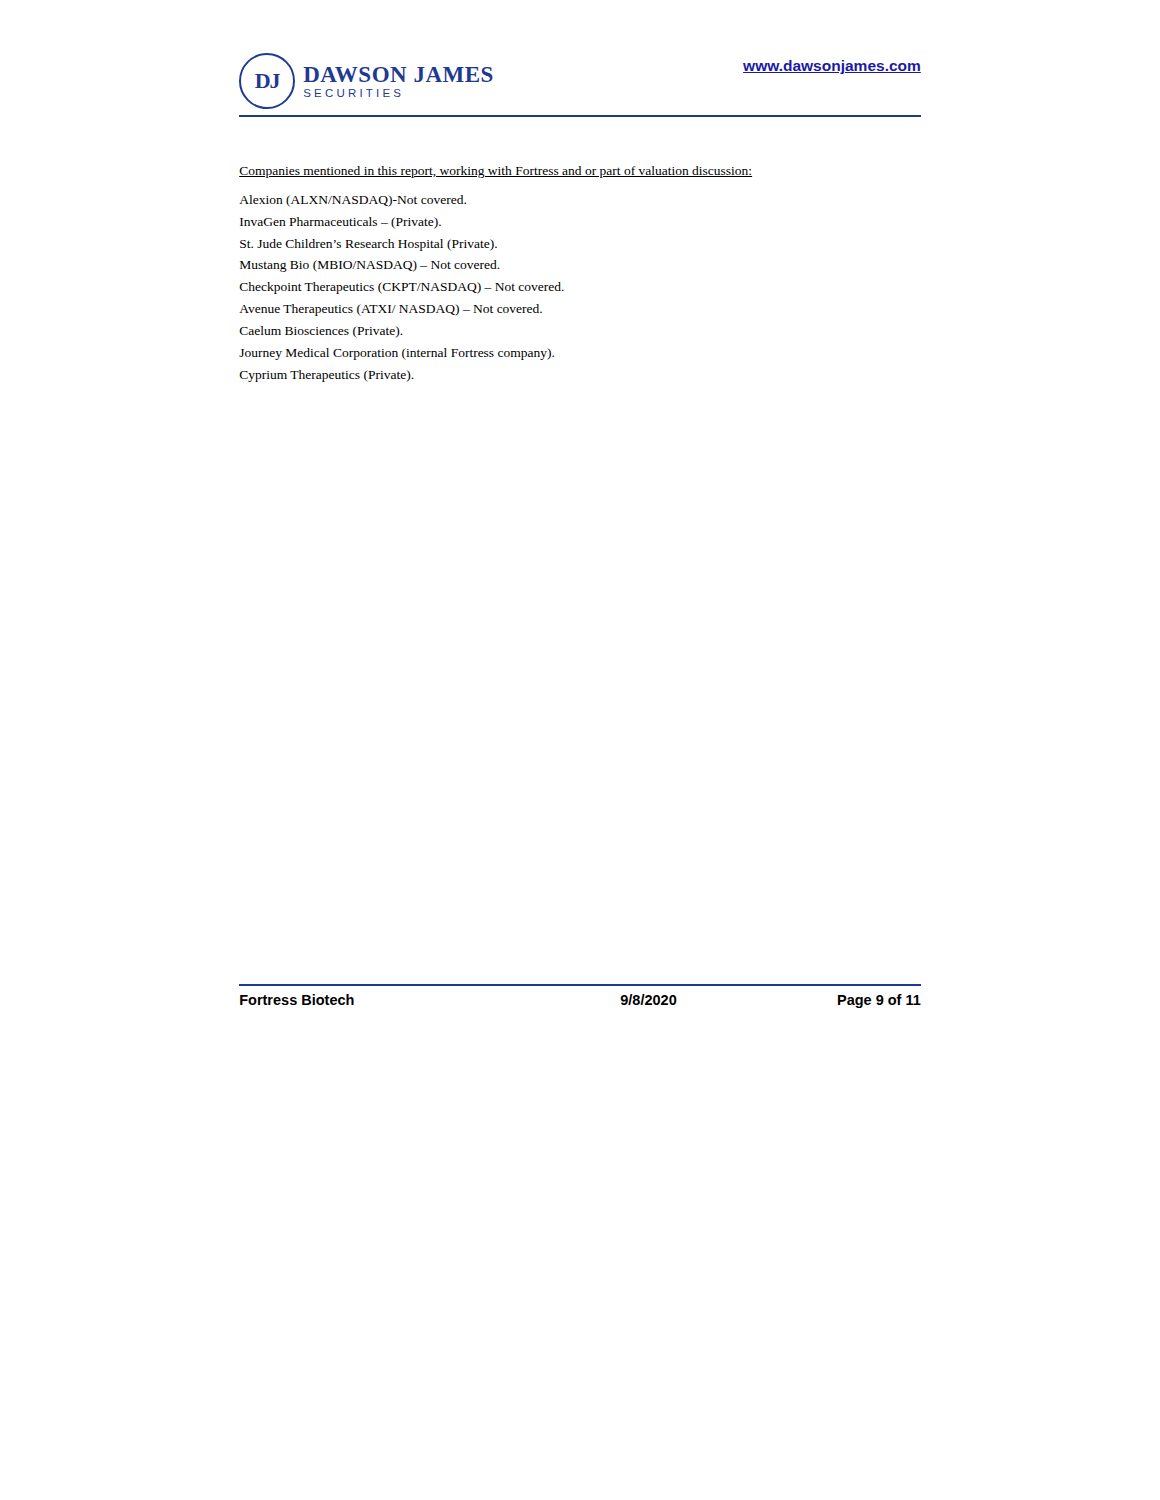DJ
DAWSON JAMES
SECURITIES
www.dawsonjames.com
Companies mentioned in this report, working with Fortress and or part of valuation discussion:
Alexion (ALXN/NASDAQ)-Not covered.
InvaGen Pharmaceuticals – (Private).
St. Jude Children’s Research Hospital (Private).
Mustang Bio (MBIO/NASDAQ) – Not covered.
Checkpoint Therapeutics (CKPT/NASDAQ) – Not covered.
Avenue Therapeutics (ATXI/ NASDAQ) – Not covered.
Caelum Biosciences (Private).
Journey Medical Corporation (internal Fortress company).
Cyprium Therapeutics (Private).
Fortress Biotech
9/8/2020
Page 9 of 11